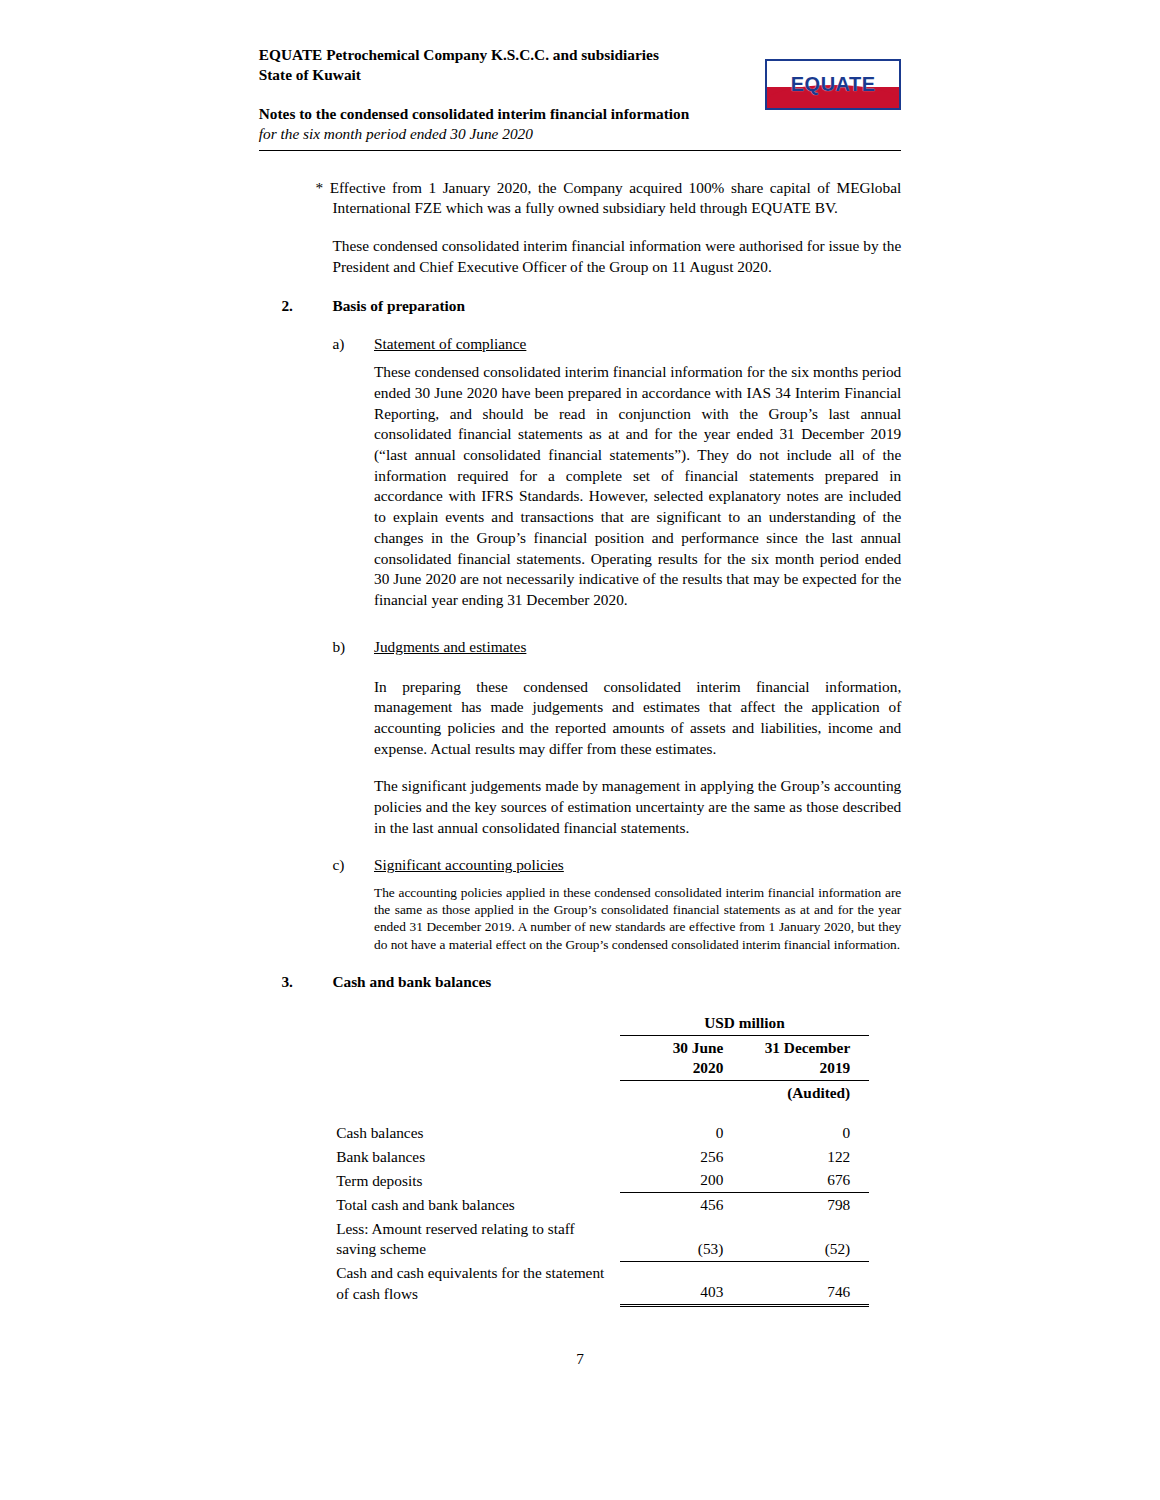EQUATE Petrochemical Company K.S.C.C. and subsidiaries
State of Kuwait
Notes to the condensed consolidated interim financial information
for the six month period ended 30 June 2020
EQUATE
* Effective from 1 January 2020, the Company acquired 100% share capital of MEGlobal International FZE which was a fully owned subsidiary held through EQUATE BV.
These condensed consolidated interim financial information were authorised for issue by the President and Chief Executive Officer of the Group on 11 August 2020.
2. Basis of preparation
a) Statement of compliance
These condensed consolidated interim financial information for the six months period ended 30 June 2020 have been prepared in accordance with IAS 34 Interim Financial Reporting, and should be read in conjunction with the Group’s last annual consolidated financial statements as at and for the year ended 31 December 2019 (“last annual consolidated financial statements”). They do not include all of the information required for a complete set of financial statements prepared in accordance with IFRS Standards. However, selected explanatory notes are included to explain events and transactions that are significant to an understanding of the changes in the Group’s financial position and performance since the last annual consolidated financial statements. Operating results for the six month period ended 30 June 2020 are not necessarily indicative of the results that may be expected for the financial year ending 31 December 2020.
b) Judgments and estimates
In preparing these condensed consolidated interim financial information, management has made judgements and estimates that affect the application of accounting policies and the reported amounts of assets and liabilities, income and expense. Actual results may differ from these estimates.
The significant judgements made by management in applying the Group’s accounting policies and the key sources of estimation uncertainty are the same as those described in the last annual consolidated financial statements.
c) Significant accounting policies
The accounting policies applied in these condensed consolidated interim financial information are the same as those applied in the Group’s consolidated financial statements as at and for the year ended 31 December 2019. A number of new standards are effective from 1 January 2020, but they do not have a material effect on the Group’s condensed consolidated interim financial information.
3. Cash and bank balances
| | USD million |
| | 30 June 2020 | 31 December 2019 |
| | | (Audited) |
| Cash balances | 0 | 0 |
| Bank balances | 256 | 122 |
| Term deposits | 200 | 676 |
| Total cash and bank balances | 456 | 798 |
| Less: Amount reserved relating to staff saving scheme | (53) | (52) |
| Cash and cash equivalents for the statement of cash flows | 403 | 746 |
7